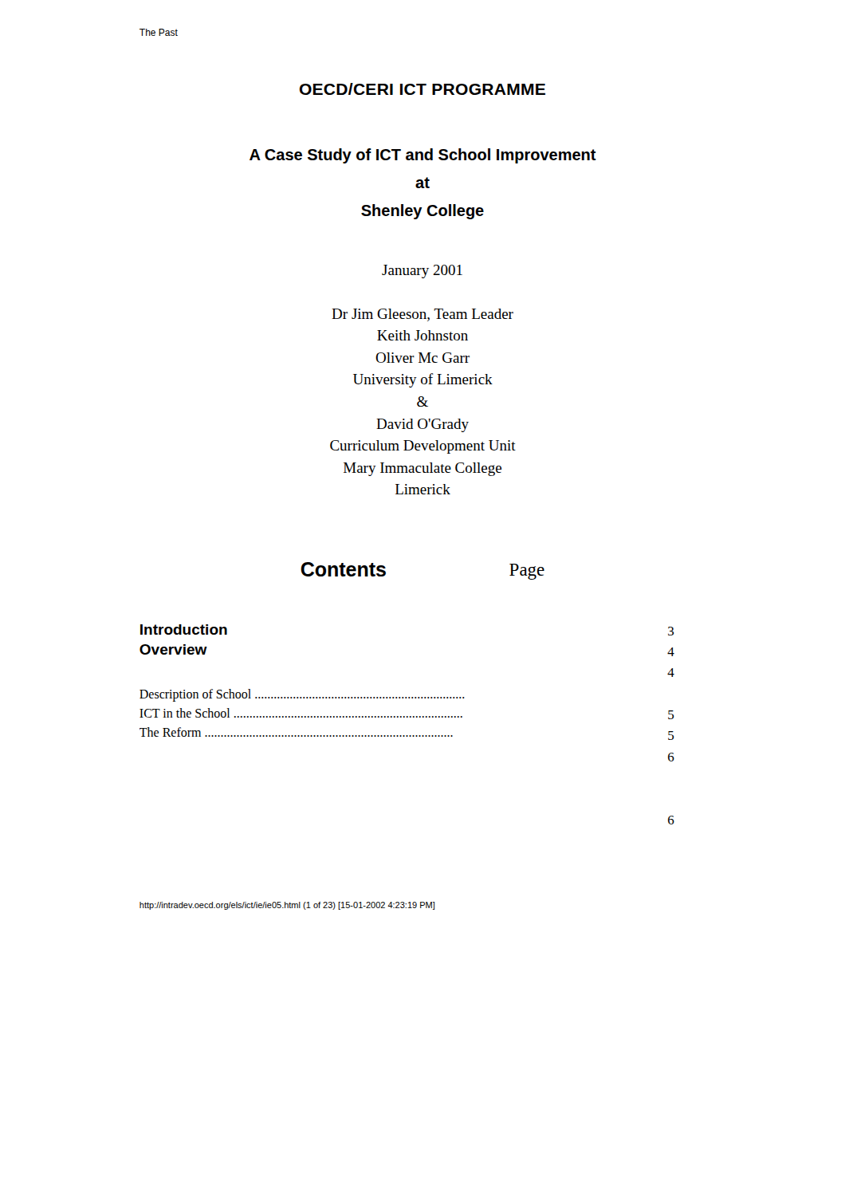The Past
OECD/CERI ICT PROGRAMME
A Case Study of ICT and School Improvement
at
Shenley College
January 2001
Dr Jim Gleeson, Team Leader
Keith Johnston
Oliver Mc Garr
University of Limerick
&
David O'Grady
Curriculum Development Unit
Mary Immaculate College
Limerick
Contents
Page
Introduction
Overview
Description of School ..................................................................
ICT in the School ........................................................................
The Reform ..............................................................................
3
4
4
5
5
6
6
http://intradev.oecd.org/els/ict/ie/ie05.html (1 of 23) [15-01-2002 4:23:19 PM]